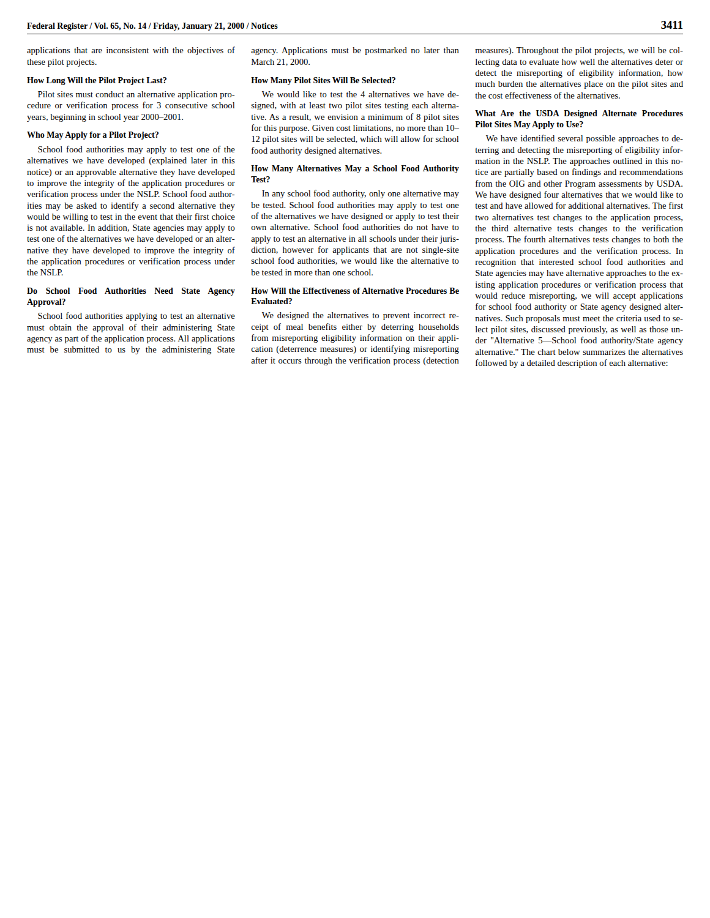Federal Register / Vol. 65, No. 14 / Friday, January 21, 2000 / Notices
3411
applications that are inconsistent with the objectives of these pilot projects.
How Long Will the Pilot Project Last?
Pilot sites must conduct an alternative application procedure or verification process for 3 consecutive school years, beginning in school year 2000–2001.
Who May Apply for a Pilot Project?
School food authorities may apply to test one of the alternatives we have developed (explained later in this notice) or an approvable alternative they have developed to improve the integrity of the application procedures or verification process under the NSLP. School food authorities may be asked to identify a second alternative they would be willing to test in the event that their first choice is not available. In addition, State agencies may apply to test one of the alternatives we have developed or an alternative they have developed to improve the integrity of the application procedures or verification process under the NSLP.
Do School Food Authorities Need State Agency Approval?
School food authorities applying to test an alternative must obtain the approval of their administering State agency as part of the application process. All applications must be submitted to us by the administering State agency. Applications must be postmarked no later than March 21, 2000.
How Many Pilot Sites Will Be Selected?
We would like to test the 4 alternatives we have designed, with at least two pilot sites testing each alternative. As a result, we envision a minimum of 8 pilot sites for this purpose. Given cost limitations, no more than 10–12 pilot sites will be selected, which will allow for school food authority designed alternatives.
How Many Alternatives May a School Food Authority Test?
In any school food authority, only one alternative may be tested. School food authorities may apply to test one of the alternatives we have designed or apply to test their own alternative. School food authorities do not have to apply to test an alternative in all schools under their jurisdiction, however for applicants that are not single-site school food authorities, we would like the alternative to be tested in more than one school.
How Will the Effectiveness of Alternative Procedures Be Evaluated?
We designed the alternatives to prevent incorrect receipt of meal benefits either by deterring households from misreporting eligibility information on their application (deterrence measures) or identifying misreporting after it occurs through the verification process (detection measures). Throughout the pilot projects, we will be collecting data to evaluate how well the alternatives deter or detect the misreporting of eligibility information, how much burden the alternatives place on the pilot sites and the cost effectiveness of the alternatives.
What Are the USDA Designed Alternate Procedures Pilot Sites May Apply to Use?
We have identified several possible approaches to deterring and detecting the misreporting of eligibility information in the NSLP. The approaches outlined in this notice are partially based on findings and recommendations from the OIG and other Program assessments by USDA. We have designed four alternatives that we would like to test and have allowed for additional alternatives. The first two alternatives test changes to the application process, the third alternative tests changes to the verification process. The fourth alternatives tests changes to both the application procedures and the verification process. In recognition that interested school food authorities and State agencies may have alternative approaches to the existing application procedures or verification process that would reduce misreporting, we will accept applications for school food authority or State agency designed alternatives. Such proposals must meet the criteria used to select pilot sites, discussed previously, as well as those under ''Alternative 5—School food authority/State agency alternative.'' The chart below summarizes the alternatives followed by a detailed description of each alternative: